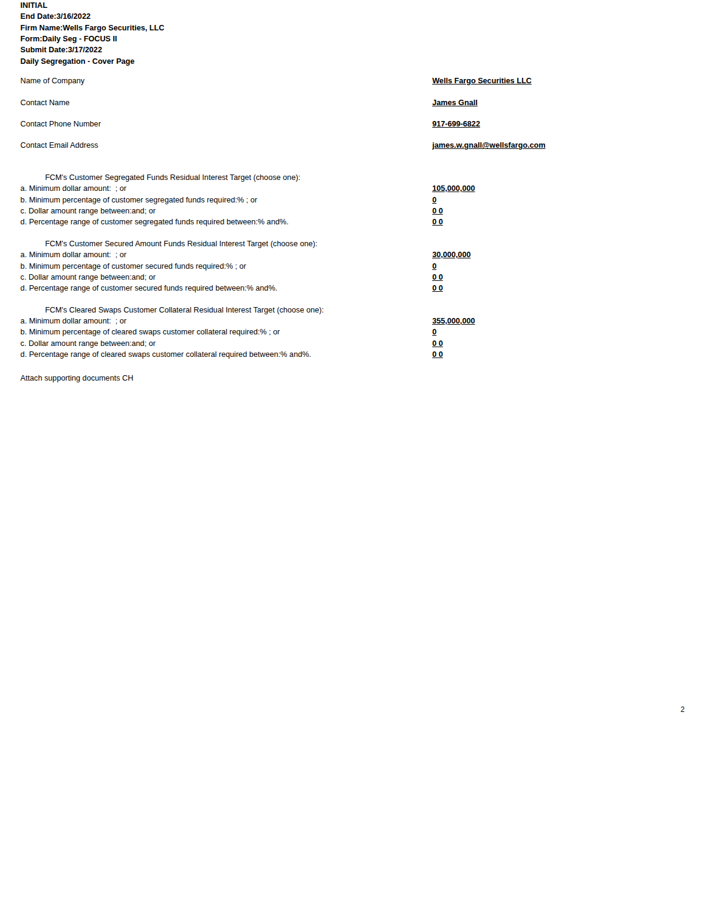INITIAL
End Date:3/16/2022
Firm Name:Wells Fargo Securities, LLC
Form:Daily Seg - FOCUS II
Submit Date:3/17/2022
Daily Segregation - Cover Page
| Name of Company | Wells Fargo Securities LLC |
| Contact Name | James Gnall |
| Contact Phone Number | 917-699-6822 |
| Contact Email Address | james.w.gnall@wellsfargo.com |
| FCM's Customer Segregated Funds Residual Interest Target (choose one): | |
| a. Minimum dollar amount: ; or | 105,000,000 |
| b. Minimum percentage of customer segregated funds required:% ; or | 0 |
| c. Dollar amount range between:and; or | 0 0 |
| d. Percentage range of customer segregated funds required between:% and%. | 0 0 |
| FCM's Customer Secured Amount Funds Residual Interest Target (choose one): | |
| a. Minimum dollar amount: ; or | 30,000,000 |
| b. Minimum percentage of customer secured funds required:% ; or | 0 |
| c. Dollar amount range between:and; or | 0 0 |
| d. Percentage range of customer secured funds required between:% and%. | 0 0 |
| FCM's Cleared Swaps Customer Collateral Residual Interest Target (choose one): | |
| a. Minimum dollar amount: ; or | 355,000,000 |
| b. Minimum percentage of cleared swaps customer collateral required:% ; or | 0 |
| c. Dollar amount range between:and; or | 0 0 |
| d. Percentage range of cleared swaps customer collateral required between:% and%. | 0 0 |
Attach supporting documents CH
2